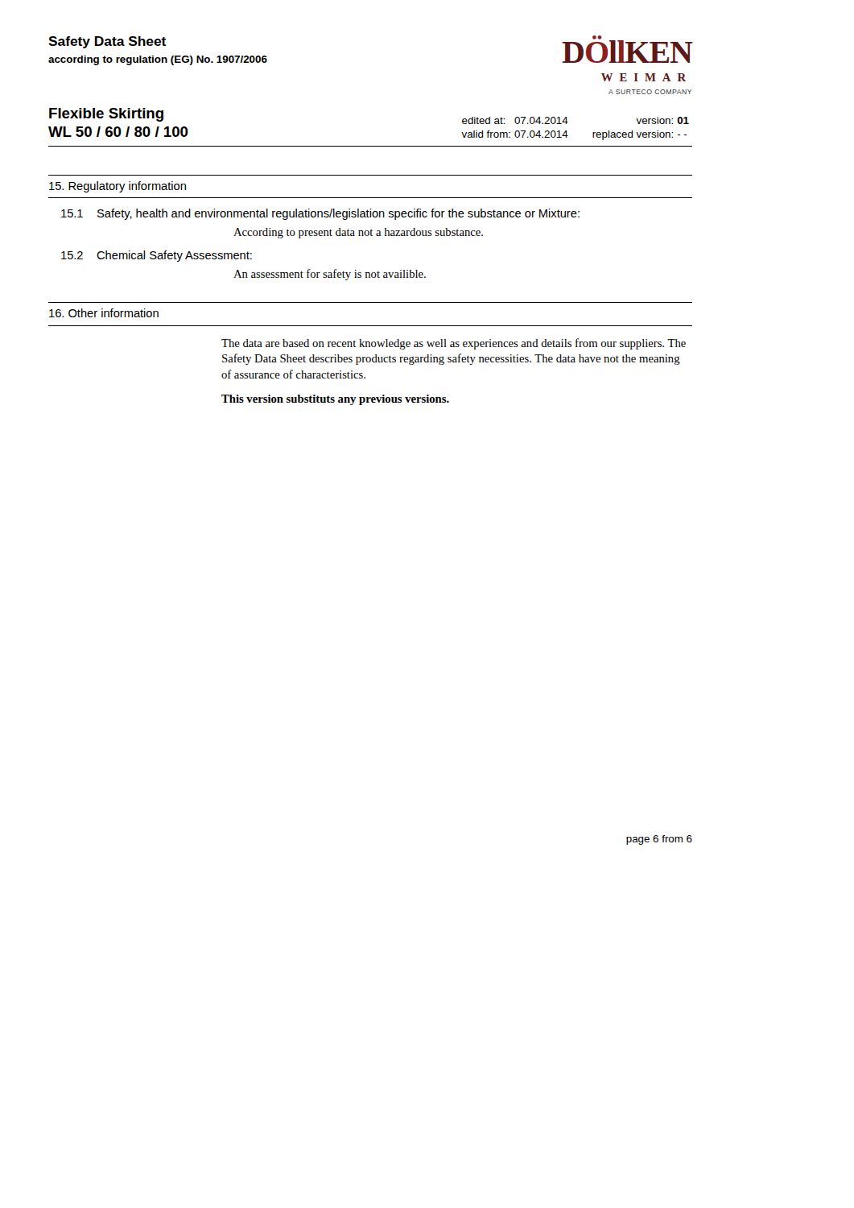Safety Data Sheet
according to regulation (EG) No. 1907/2006
DÖll KEN
WEIMAR
A SURTECO COMPANY
Flexible Skirting
WL 50 / 60 / 80 / 100
| edited at: | 07.04.2014 | version: | 01 |
| valid from: | 07.04.2014 | replaced version: | - - |
15. Regulatory information
15.1 Safety, health and environmental regulations/legislation specific for the substance or Mixture:
According to present data not a hazardous substance.
15.2 Chemical Safety Assessment:
An assessment for safety is not availible.
16. Other information
The data are based on recent knowledge as well as experiences and details from our suppliers. The Safety Data Sheet describes products regarding safety necessities. The data have not the meaning of assurance of characteristics.
This version substituts any previous versions.
page 6 from 6